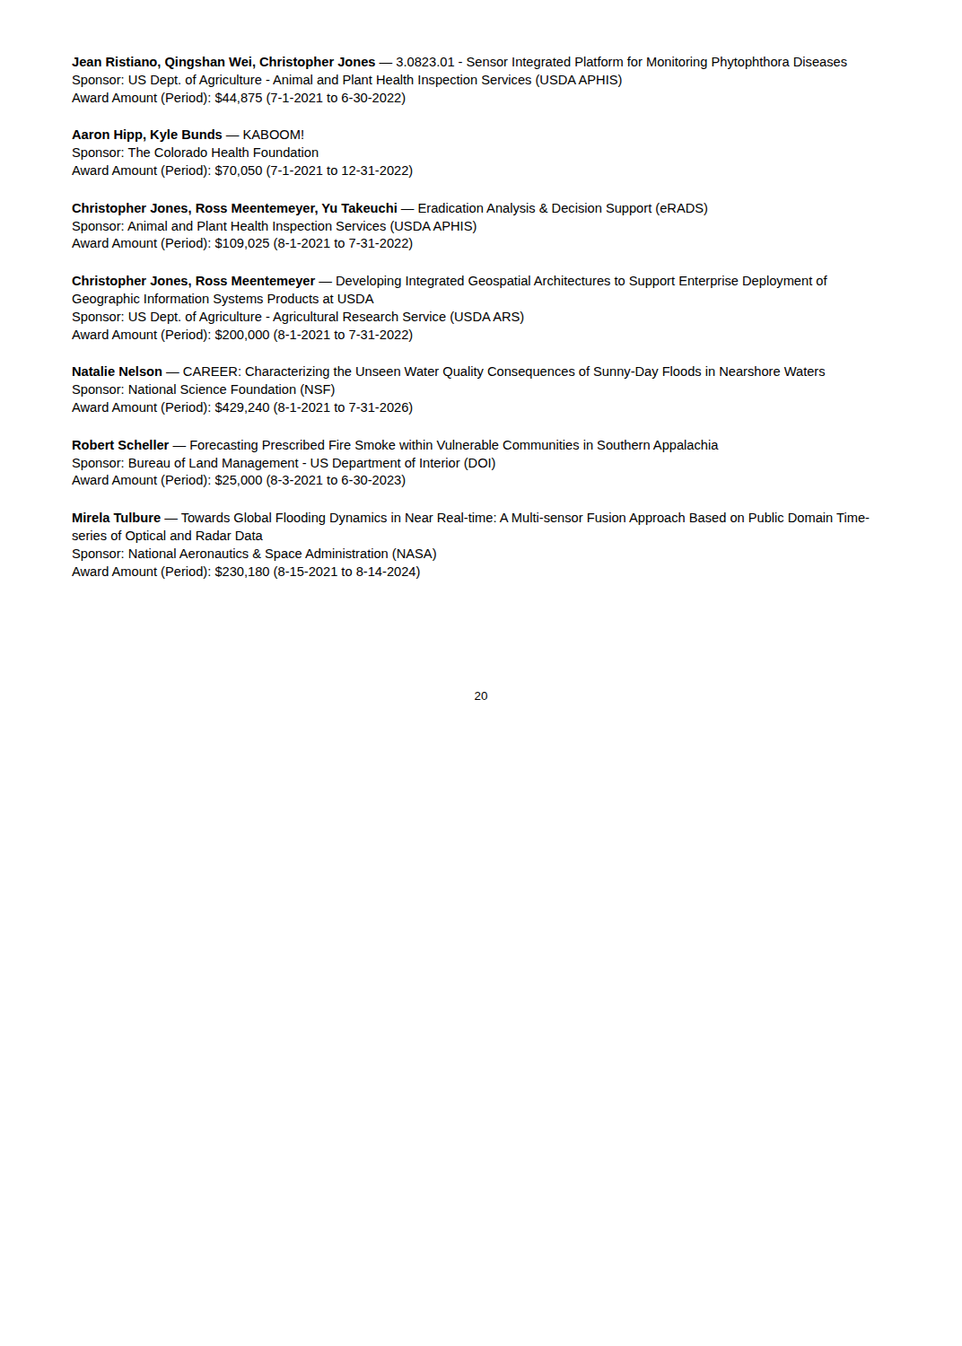Jean Ristiano, Qingshan Wei, Christopher Jones — 3.0823.01 - Sensor Integrated Platform for Monitoring Phytophthora Diseases
Sponsor: US Dept. of Agriculture - Animal and Plant Health Inspection Services (USDA APHIS)
Award Amount (Period): $44,875 (7-1-2021 to 6-30-2022)
Aaron Hipp, Kyle Bunds — KABOOM!
Sponsor: The Colorado Health Foundation
Award Amount (Period): $70,050 (7-1-2021 to 12-31-2022)
Christopher Jones, Ross Meentemeyer, Yu Takeuchi — Eradication Analysis & Decision Support (eRADS)
Sponsor: Animal and Plant Health Inspection Services (USDA APHIS)
Award Amount (Period): $109,025 (8-1-2021 to 7-31-2022)
Christopher Jones, Ross Meentemeyer — Developing Integrated Geospatial Architectures to Support Enterprise Deployment of Geographic Information Systems Products at USDA
Sponsor: US Dept. of Agriculture - Agricultural Research Service (USDA ARS)
Award Amount (Period): $200,000 (8-1-2021 to 7-31-2022)
Natalie Nelson — CAREER: Characterizing the Unseen Water Quality Consequences of Sunny-Day Floods in Nearshore Waters
Sponsor: National Science Foundation (NSF)
Award Amount (Period): $429,240 (8-1-2021 to 7-31-2026)
Robert Scheller — Forecasting Prescribed Fire Smoke within Vulnerable Communities in Southern Appalachia
Sponsor: Bureau of Land Management - US Department of Interior (DOI)
Award Amount (Period): $25,000 (8-3-2021 to 6-30-2023)
Mirela Tulbure — Towards Global Flooding Dynamics in Near Real-time: A Multi-sensor Fusion Approach Based on Public Domain Time-series of Optical and Radar Data
Sponsor: National Aeronautics & Space Administration (NASA)
Award Amount (Period): $230,180 (8-15-2021 to 8-14-2024)
20